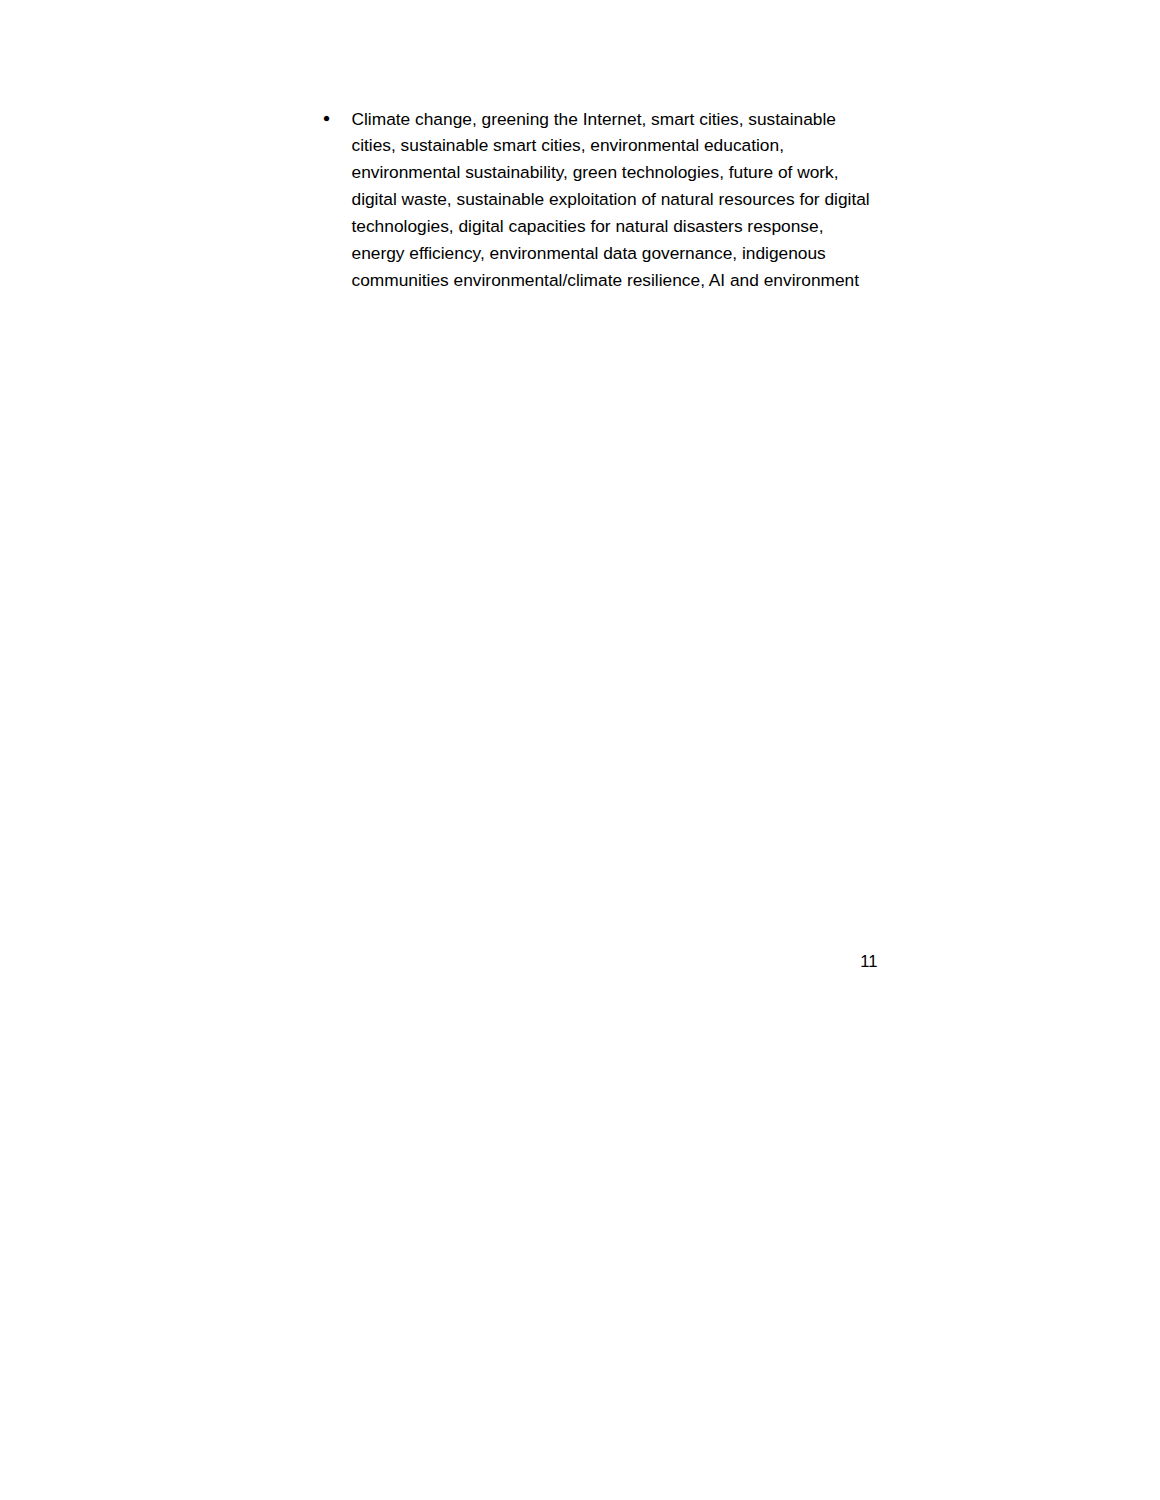Climate change, greening the Internet, smart cities, sustainable cities, sustainable smart cities, environmental education, environmental sustainability, green technologies, future of work, digital waste, sustainable exploitation of natural resources for digital technologies, digital capacities for natural disasters response, energy efficiency, environmental data governance, indigenous communities environmental/climate resilience, AI and environment
11